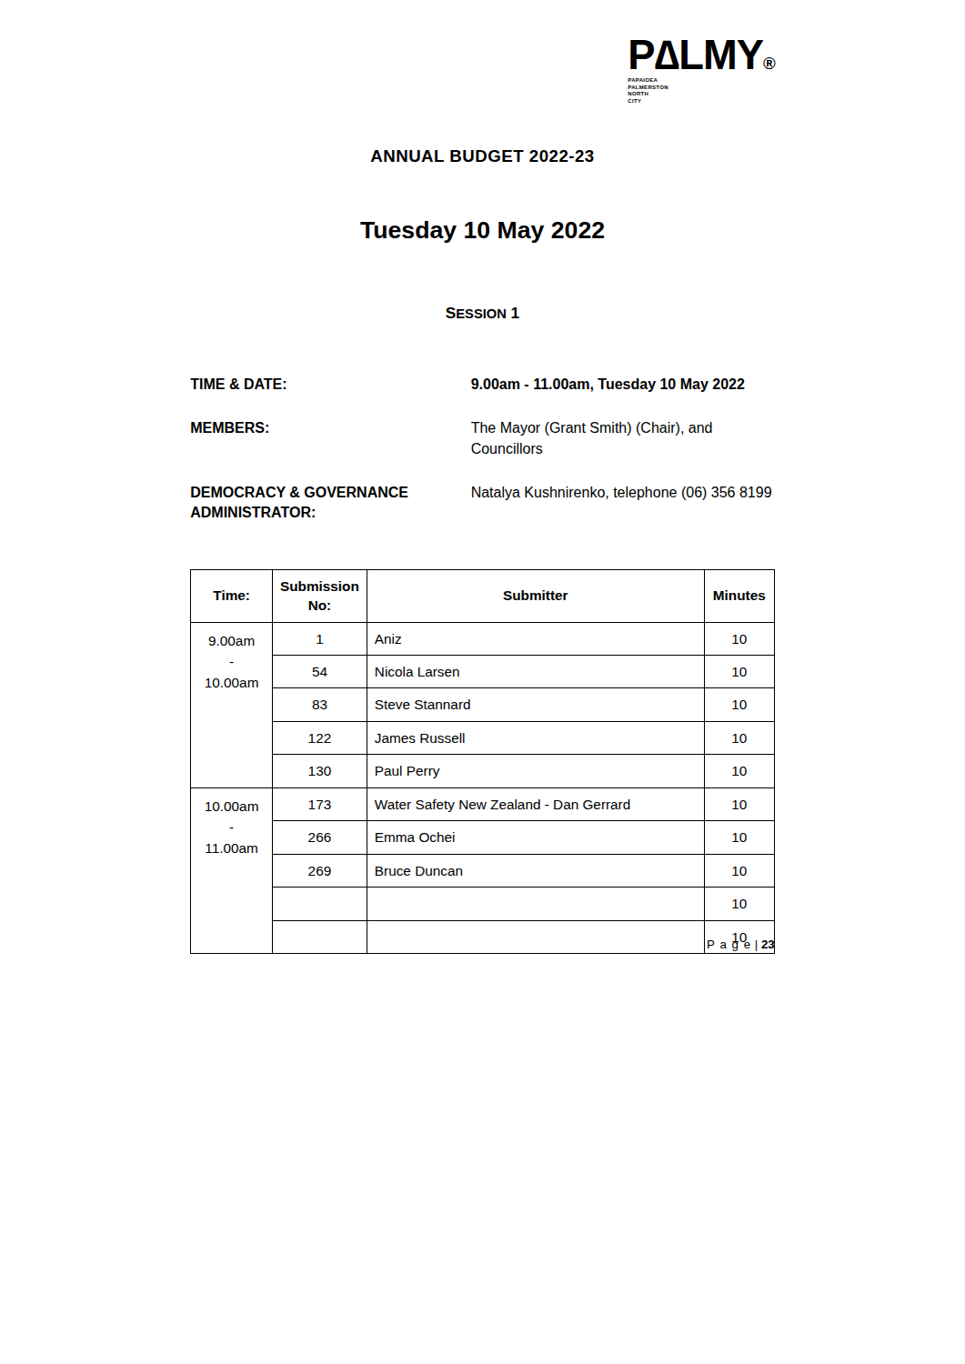P∆LMY®
Papaioea
Palmerston
North
City
ANNUAL BUDGET 2022-23
Tuesday 10 May 2022
SESSION 1
TIME & DATE:
9.00am - 11.00am, Tuesday 10 May 2022
MEMBERS:
The Mayor (Grant Smith) (Chair), and Councillors
DEMOCRACY & GOVERNANCE
ADMINISTRATOR:
Natalya Kushnirenko, telephone (06) 356 8199
| Time: | Submission No: | Submitter | Minutes |
| --- | --- | --- | --- |
| 9.00am - 10.00am | 1 | Aniz | 10 |
| 54 | Nicola Larsen | 10 |
| 83 | Steve Stannard | 10 |
| 122 | James Russell | 10 |
| 130 | Paul Perry | 10 |
| 10.00am - 11.00am | 173 | Water Safety New Zealand - Dan Gerrard | 10 |
| 266 | Emma Ochei | 10 |
| 269 | Bruce Duncan | 10 |
| | | 10 |
| | | 10 |
P a g e | 23